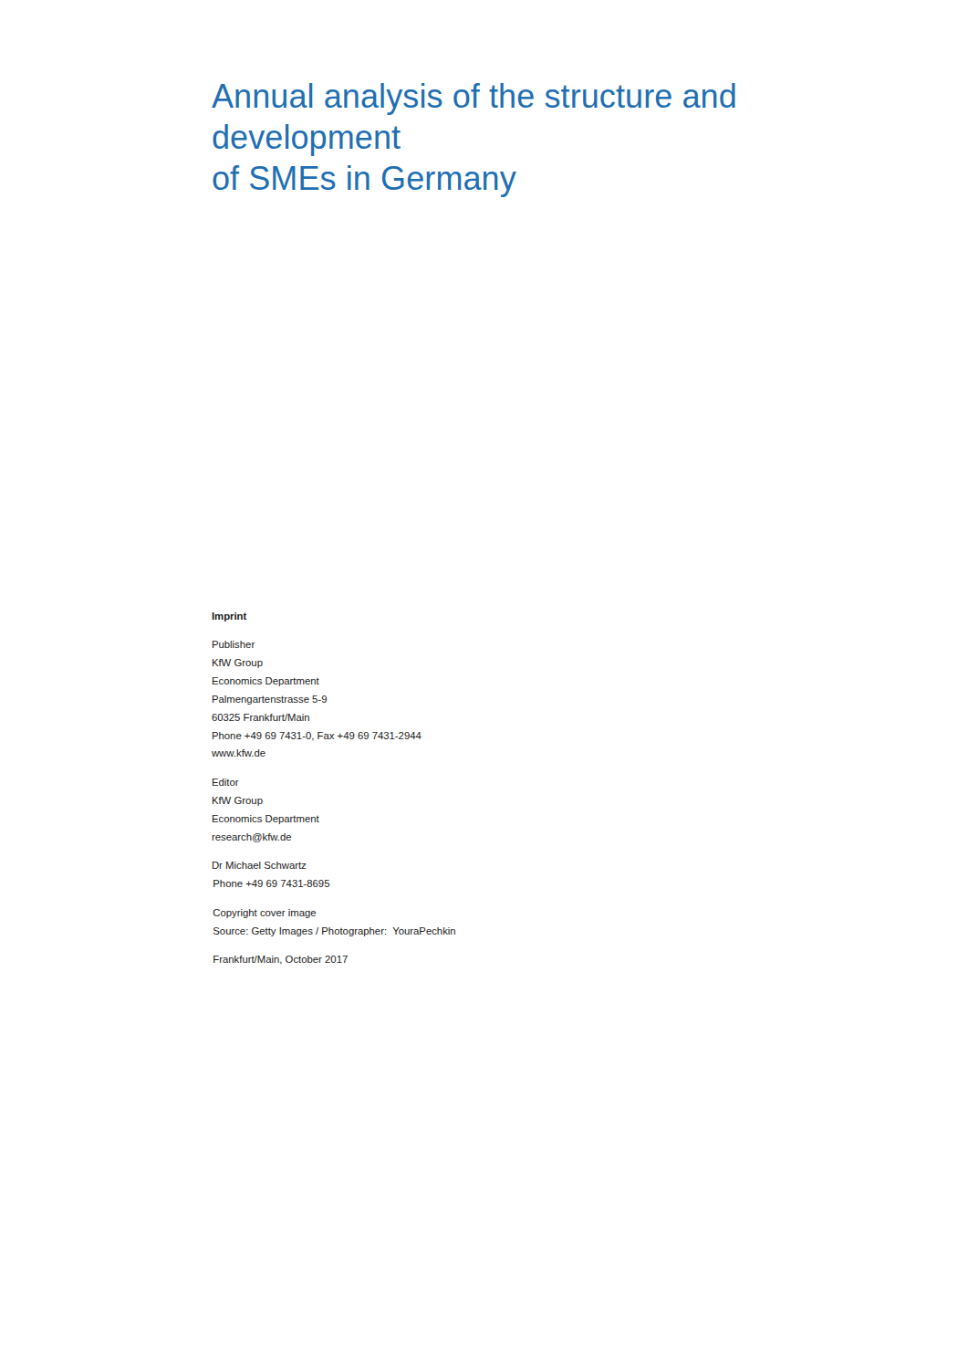Annual analysis of the structure and development
of SMEs in Germany
Imprint
Publisher
KfW Group
Economics Department
Palmengartenstrasse 5-9
60325 Frankfurt/Main
Phone +49 69 7431-0, Fax +49 69 7431-2944
www.kfw.de
Editor
KfW Group
Economics Department
research@kfw.de
Dr Michael Schwartz
Phone +49 69 7431-8695
Copyright cover image
Source: Getty Images / Photographer: YouraPechkin
Frankfurt/Main, October 2017